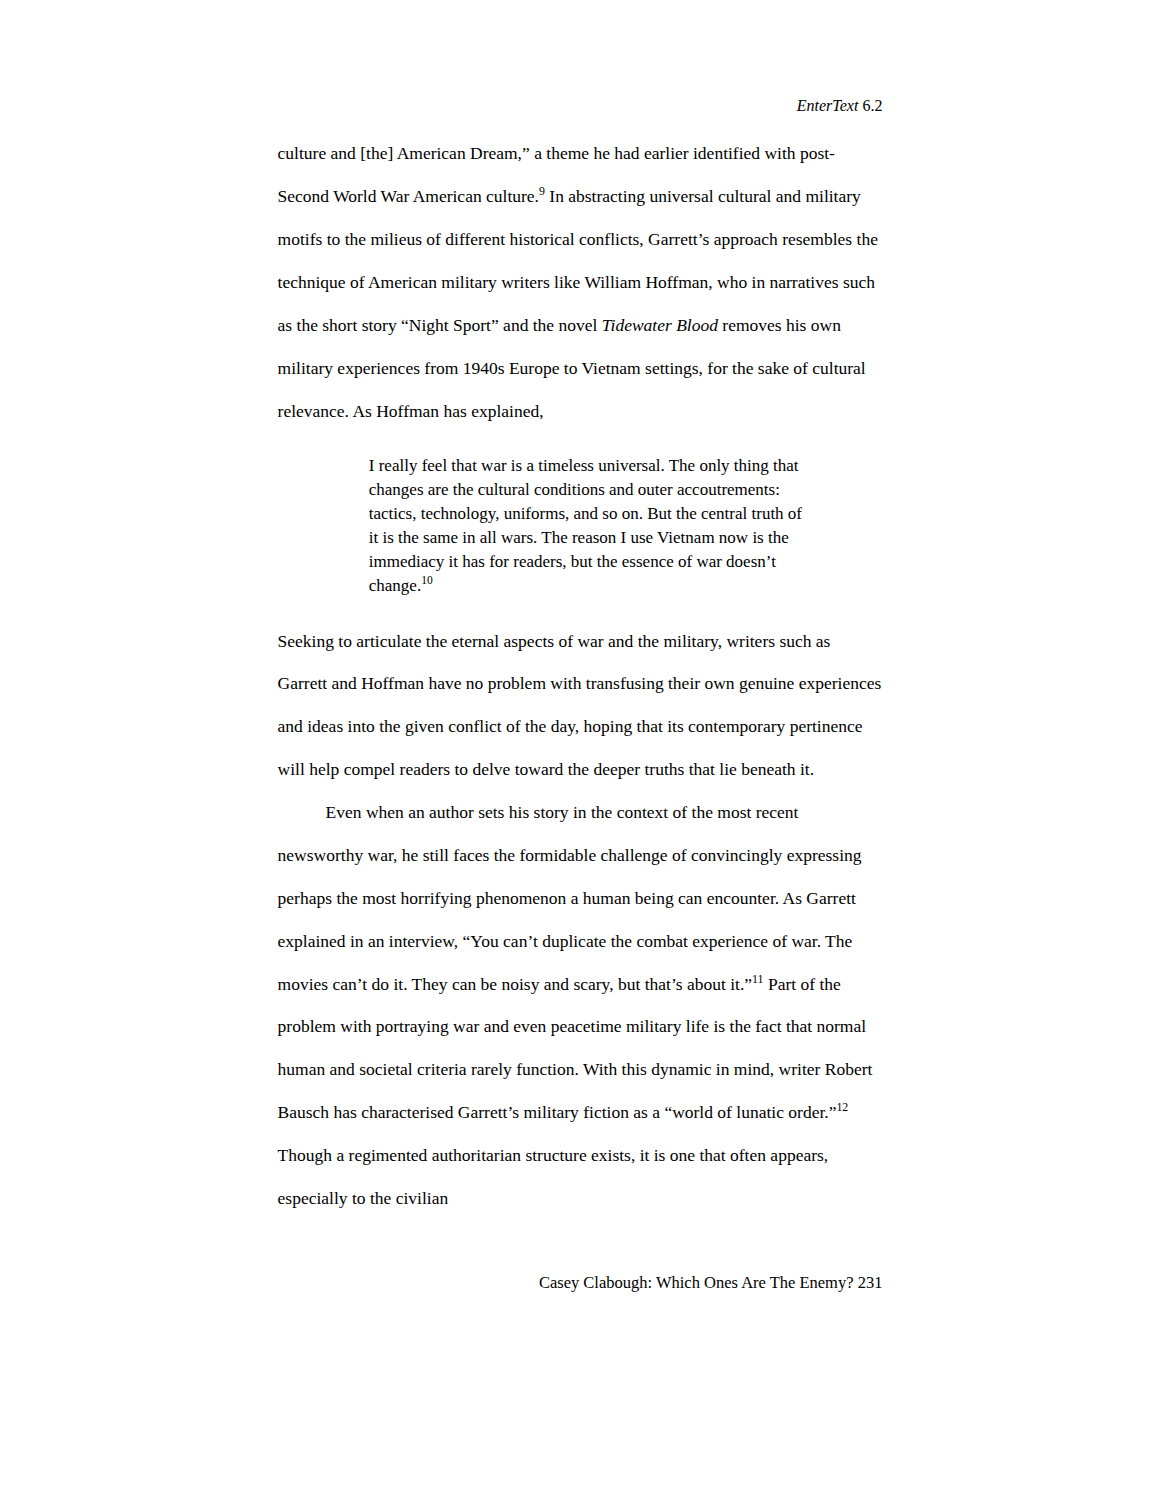EnterText 6.2
culture and [the] American Dream,” a theme he had earlier identified with post-Second World War American culture.9 In abstracting universal cultural and military motifs to the milieus of different historical conflicts, Garrett’s approach resembles the technique of American military writers like William Hoffman, who in narratives such as the short story “Night Sport” and the novel Tidewater Blood removes his own military experiences from 1940s Europe to Vietnam settings, for the sake of cultural relevance. As Hoffman has explained,
I really feel that war is a timeless universal. The only thing that changes are the cultural conditions and outer accoutrements: tactics, technology, uniforms, and so on. But the central truth of it is the same in all wars. The reason I use Vietnam now is the immediacy it has for readers, but the essence of war doesn’t change.10
Seeking to articulate the eternal aspects of war and the military, writers such as Garrett and Hoffman have no problem with transfusing their own genuine experiences and ideas into the given conflict of the day, hoping that its contemporary pertinence will help compel readers to delve toward the deeper truths that lie beneath it.
Even when an author sets his story in the context of the most recent newsworthy war, he still faces the formidable challenge of convincingly expressing perhaps the most horrifying phenomenon a human being can encounter. As Garrett explained in an interview, “You can’t duplicate the combat experience of war. The movies can’t do it. They can be noisy and scary, but that’s about it.”11 Part of the problem with portraying war and even peacetime military life is the fact that normal human and societal criteria rarely function. With this dynamic in mind, writer Robert Bausch has characterised Garrett’s military fiction as a “world of lunatic order.”12 Though a regimented authoritarian structure exists, it is one that often appears, especially to the civilian
Casey Clabough: Which Ones Are The Enemy? 231